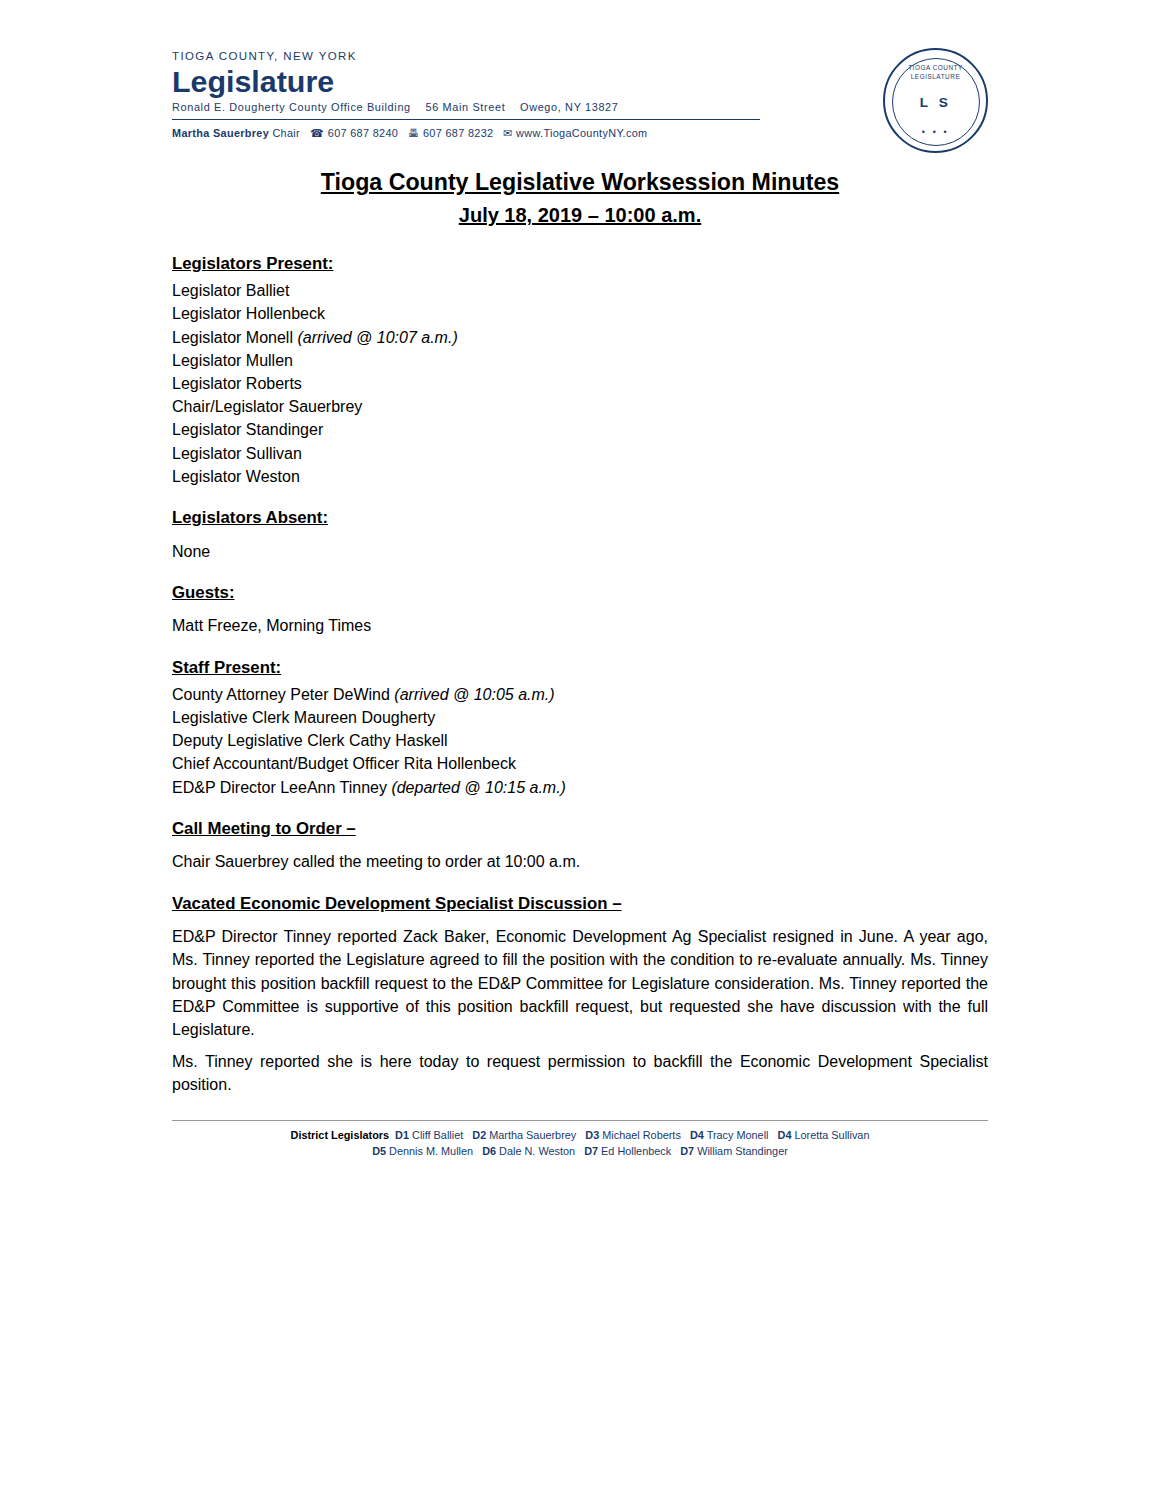TIOGA COUNTY LEGISLATURE
L S
• • •
TIOGA COUNTY, NEW YORK
Legislature
Ronald E. Dougherty County Office Building 56 Main Street Owego, NY 13827
Martha Sauerbrey Chair ☎ 607 687 8240 🖶 607 687 8232 ✉ www.TiogaCountyNY.com
Tioga County Legislative Worksession Minutes
July 18, 2019 – 10:00 a.m.
Legislators Present:
Legislator Balliet
Legislator Hollenbeck
Legislator Monell (arrived @ 10:07 a.m.)
Legislator Mullen
Legislator Roberts
Chair/Legislator Sauerbrey
Legislator Standinger
Legislator Sullivan
Legislator Weston
Legislators Absent:
None
Guests:
Matt Freeze, Morning Times
Staff Present:
County Attorney Peter DeWind (arrived @ 10:05 a.m.)
Legislative Clerk Maureen Dougherty
Deputy Legislative Clerk Cathy Haskell
Chief Accountant/Budget Officer Rita Hollenbeck
ED&P Director LeeAnn Tinney (departed @ 10:15 a.m.)
Call Meeting to Order –
Chair Sauerbrey called the meeting to order at 10:00 a.m.
Vacated Economic Development Specialist Discussion –
ED&P Director Tinney reported Zack Baker, Economic Development Ag Specialist resigned in June. A year ago, Ms. Tinney reported the Legislature agreed to fill the position with the condition to re-evaluate annually. Ms. Tinney brought this position backfill request to the ED&P Committee for Legislature consideration. Ms. Tinney reported the ED&P Committee is supportive of this position backfill request, but requested she have discussion with the full Legislature.
Ms. Tinney reported she is here today to request permission to backfill the Economic Development Specialist position.
District Legislators D1 Cliff Balliet D2 Martha Sauerbrey D3 Michael Roberts D4 Tracy Monell D4 Loretta Sullivan
D5 Dennis M. Mullen D6 Dale N. Weston D7 Ed Hollenbeck D7 William Standinger